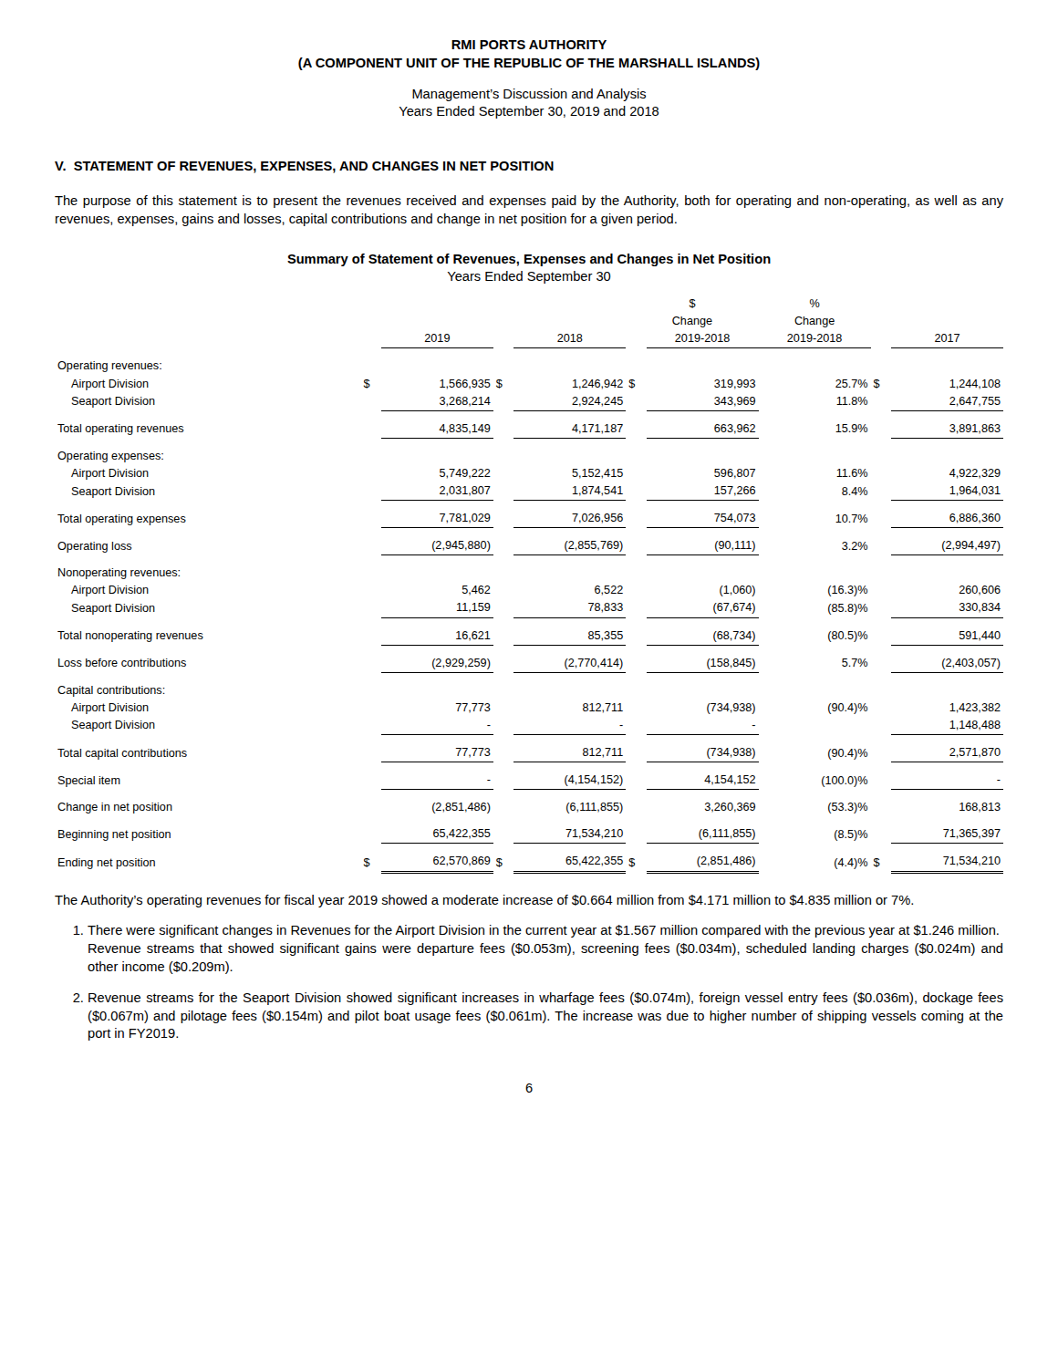RMI PORTS AUTHORITY
(A COMPONENT UNIT OF THE REPUBLIC OF THE MARSHALL ISLANDS)
Management’s Discussion and Analysis
Years Ended September 30, 2019 and 2018
V. STATEMENT OF REVENUES, EXPENSES, AND CHANGES IN NET POSITION
The purpose of this statement is to present the revenues received and expenses paid by the Authority, both for operating and non-operating, as well as any revenues, expenses, gains and losses, capital contributions and change in net position for a given period.
Summary of Statement of Revenues, Expenses and Changes in Net Position
Years Ended September 30
| | | | $ | % | |
| --- | --- | --- | --- | --- | --- |
| | | | Change | Change | |
| | | 2019 | | 2018 | | 2019-2018 | 2019-2018 | | 2017 |
| Operating revenues: | |
| Airport Division | $ | 1,566,935 | $ | 1,246,942 | $ | 319,993 | 25.7% | $ | 1,244,108 |
| Seaport Division | | 3,268,214 | | 2,924,245 | | 343,969 | 11.8% | | 2,647,755 |
| Total operating revenues | | 4,835,149 | | 4,171,187 | | 663,962 | 15.9% | | 3,891,863 |
| Operating expenses: | |
| Airport Division | | 5,749,222 | | 5,152,415 | | 596,807 | 11.6% | | 4,922,329 |
| Seaport Division | | 2,031,807 | | 1,874,541 | | 157,266 | 8.4% | | 1,964,031 |
| Total operating expenses | | 7,781,029 | | 7,026,956 | | 754,073 | 10.7% | | 6,886,360 |
| Operating loss | | (2,945,880) | | (2,855,769) | | (90,111) | 3.2% | | (2,994,497) |
| Nonoperating revenues: | |
| Airport Division | | 5,462 | | 6,522 | | (1,060) | (16.3)% | | 260,606 |
| Seaport Division | | 11,159 | | 78,833 | | (67,674) | (85.8)% | | 330,834 |
| Total nonoperating revenues | | 16,621 | | 85,355 | | (68,734) | (80.5)% | | 591,440 |
| Loss before contributions | | (2,929,259) | | (2,770,414) | | (158,845) | 5.7% | | (2,403,057) |
| Capital contributions: | |
| Airport Division | | 77,773 | | 812,711 | | (734,938) | (90.4)% | | 1,423,382 |
| Seaport Division | | - | | - | | - | | | 1,148,488 |
| Total capital contributions | | 77,773 | | 812,711 | | (734,938) | (90.4)% | | 2,571,870 |
| Special item | | - | | (4,154,152) | | 4,154,152 | (100.0)% | | - |
| Change in net position | | (2,851,486) | | (6,111,855) | | 3,260,369 | (53.3)% | | 168,813 |
| Beginning net position | | 65,422,355 | | 71,534,210 | | (6,111,855) | (8.5)% | | 71,365,397 |
| Ending net position | $ | 62,570,869 | $ | 65,422,355 | $ | (2,851,486) | (4.4)% | $ | 71,534,210 |
The Authority’s operating revenues for fiscal year 2019 showed a moderate increase of $0.664 million from $4.171 million to $4.835 million or 7%.
There were significant changes in Revenues for the Airport Division in the current year at $1.567 million compared with the previous year at $1.246 million. Revenue streams that showed significant gains were departure fees ($0.053m), screening fees ($0.034m), scheduled landing charges ($0.024m) and other income ($0.209m).
Revenue streams for the Seaport Division showed significant increases in wharfage fees ($0.074m), foreign vessel entry fees ($0.036m), dockage fees ($0.067m) and pilotage fees ($0.154m) and pilot boat usage fees ($0.061m). The increase was due to higher number of shipping vessels coming at the port in FY2019.
6